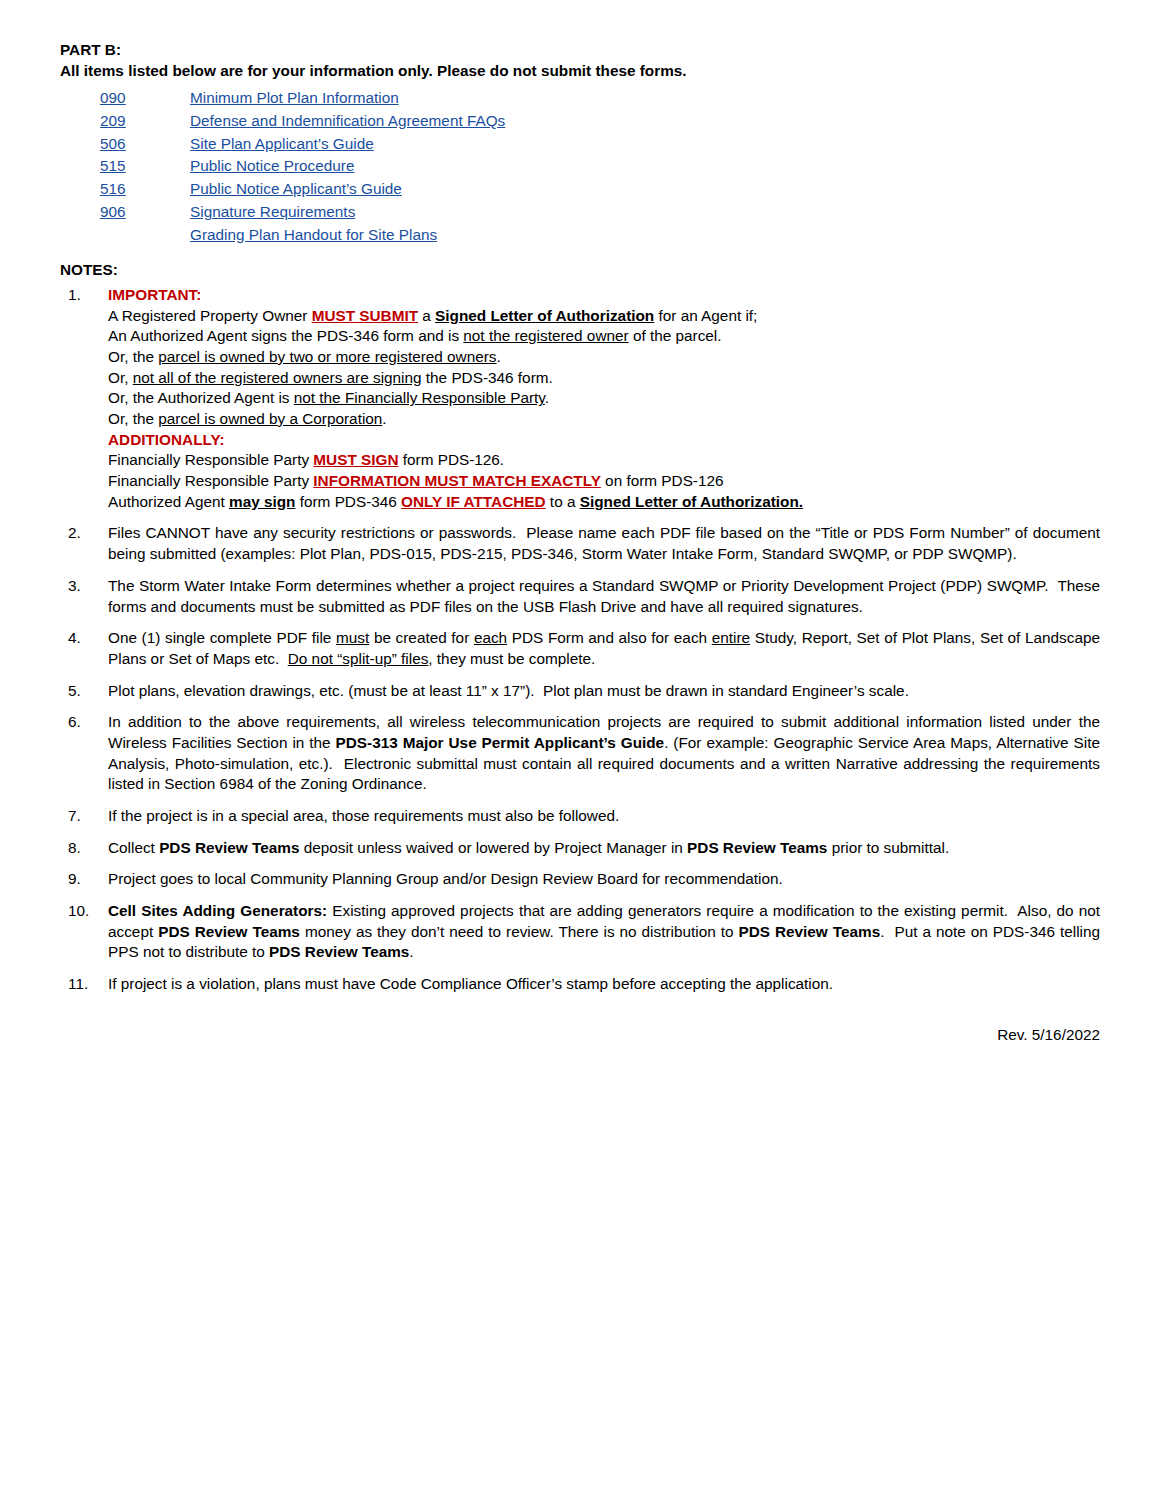PART B:
All items listed below are for your information only. Please do not submit these forms.
| 090 | Minimum Plot Plan Information |
| 209 | Defense and Indemnification Agreement FAQs |
| 506 | Site Plan Applicant’s Guide |
| 515 | Public Notice Procedure |
| 516 | Public Notice Applicant’s Guide |
| 906 | Signature Requirements |
| | Grading Plan Handout for Site Plans |
NOTES:
IMPORTANT:
A Registered Property Owner MUST SUBMIT a Signed Letter of Authorization for an Agent if;
An Authorized Agent signs the PDS-346 form and is not the registered owner of the parcel.
Or, the parcel is owned by two or more registered owners.
Or, not all of the registered owners are signing the PDS-346 form.
Or, the Authorized Agent is not the Financially Responsible Party.
Or, the parcel is owned by a Corporation.
ADDITIONALLY:
Financially Responsible Party MUST SIGN form PDS-126.
Financially Responsible Party INFORMATION MUST MATCH EXACTLY on form PDS-126
Authorized Agent may sign form PDS-346 ONLY IF ATTACHED to a Signed Letter of Authorization.
Files CANNOT have any security restrictions or passwords. Please name each PDF file based on the “Title or PDS Form Number” of document being submitted (examples: Plot Plan, PDS-015, PDS-215, PDS-346, Storm Water Intake Form, Standard SWQMP, or PDP SWQMP).
The Storm Water Intake Form determines whether a project requires a Standard SWQMP or Priority Development Project (PDP) SWQMP. These forms and documents must be submitted as PDF files on the USB Flash Drive and have all required signatures.
One (1) single complete PDF file must be created for each PDS Form and also for each entire Study, Report, Set of Plot Plans, Set of Landscape Plans or Set of Maps etc. Do not “split-up” files, they must be complete.
Plot plans, elevation drawings, etc. (must be at least 11” x 17”). Plot plan must be drawn in standard Engineer’s scale.
In addition to the above requirements, all wireless telecommunication projects are required to submit additional information listed under the Wireless Facilities Section in the PDS-313 Major Use Permit Applicant’s Guide. (For example: Geographic Service Area Maps, Alternative Site Analysis, Photo-simulation, etc.). Electronic submittal must contain all required documents and a written Narrative addressing the requirements listed in Section 6984 of the Zoning Ordinance.
If the project is in a special area, those requirements must also be followed.
Collect PDS Review Teams deposit unless waived or lowered by Project Manager in PDS Review Teams prior to submittal.
Project goes to local Community Planning Group and/or Design Review Board for recommendation.
Cell Sites Adding Generators: Existing approved projects that are adding generators require a modification to the existing permit. Also, do not accept PDS Review Teams money as they don’t need to review. There is no distribution to PDS Review Teams. Put a note on PDS-346 telling PPS not to distribute to PDS Review Teams.
If project is a violation, plans must have Code Compliance Officer’s stamp before accepting the application.
Rev. 5/16/2022